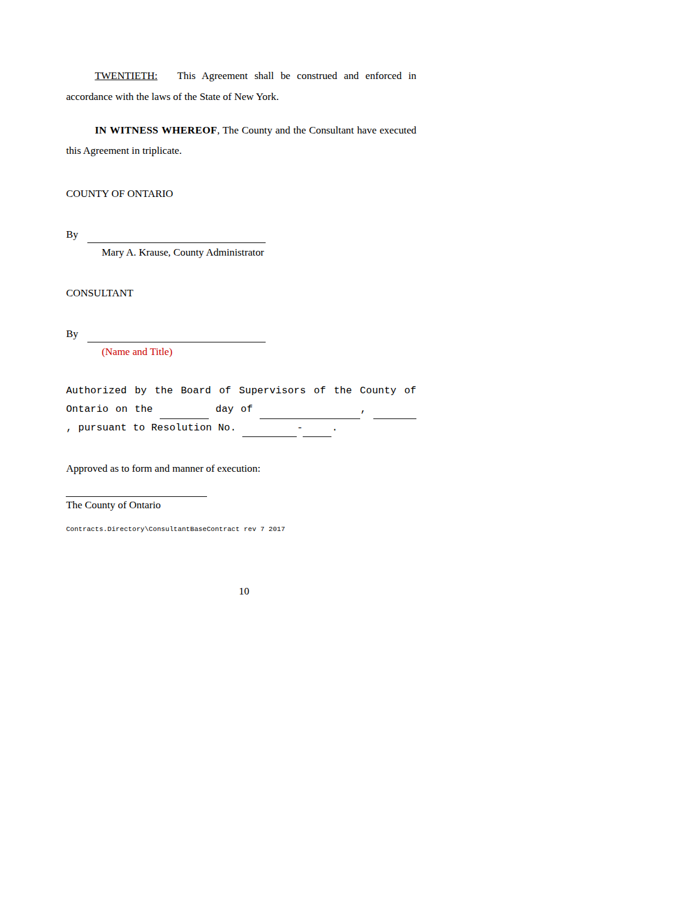TWENTIETH: This Agreement shall be construed and enforced in accordance with the laws of the State of New York.
IN WITNESS WHEREOF, The County and the Consultant have executed this Agreement in triplicate.
COUNTY OF ONTARIO
By
Mary A. Krause, County Administrator
CONSULTANT
By
(Name and Title)
Authorized by the Board of Supervisors of the County of Ontario on the day of , , pursuant to Resolution No. - .
Approved as to form and manner of execution:
The County of Ontario
Contracts.Directory\ConsultantBaseContract rev 7 2017
10